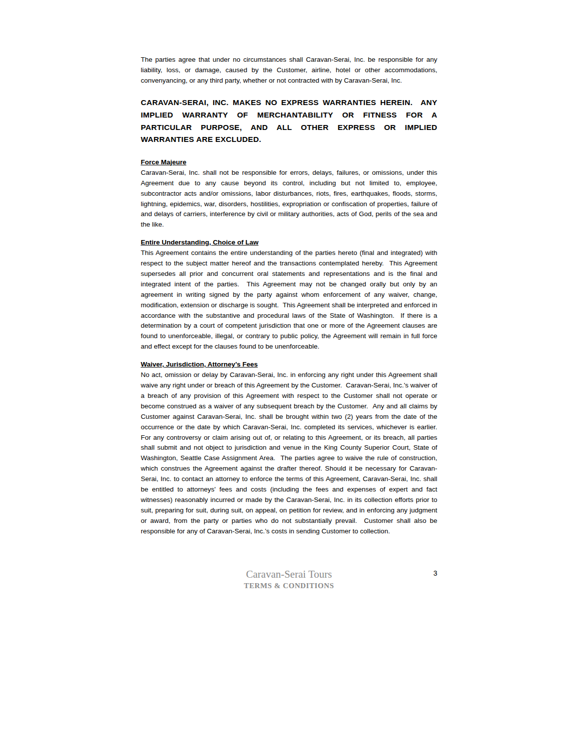The parties agree that under no circumstances shall Caravan-Serai, Inc. be responsible for any liability, loss, or damage, caused by the Customer, airline, hotel or other accommodations, convenyancing, or any third party, whether or not contracted with by Caravan-Serai, Inc.
CARAVAN-SERAI, INC. MAKES NO EXPRESS WARRANTIES HEREIN. ANY IMPLIED WARRANTY OF MERCHANTABILITY OR FITNESS FOR A PARTICULAR PURPOSE, AND ALL OTHER EXPRESS OR IMPLIED WARRANTIES ARE EXCLUDED.
Force Majeure
Caravan-Serai, Inc. shall not be responsible for errors, delays, failures, or omissions, under this Agreement due to any cause beyond its control, including but not limited to, employee, subcontractor acts and/or omissions, labor disturbances, riots, fires, earthquakes, floods, storms, lightning, epidemics, war, disorders, hostilities, expropriation or confiscation of properties, failure of and delays of carriers, interference by civil or military authorities, acts of God, perils of the sea and the like.
Entire Understanding, Choice of Law
This Agreement contains the entire understanding of the parties hereto (final and integrated) with respect to the subject matter hereof and the transactions contemplated hereby. This Agreement supersedes all prior and concurrent oral statements and representations and is the final and integrated intent of the parties. This Agreement may not be changed orally but only by an agreement in writing signed by the party against whom enforcement of any waiver, change, modification, extension or discharge is sought. This Agreement shall be interpreted and enforced in accordance with the substantive and procedural laws of the State of Washington. If there is a determination by a court of competent jurisdiction that one or more of the Agreement clauses are found to unenforceable, illegal, or contrary to public policy, the Agreement will remain in full force and effect except for the clauses found to be unenforceable.
Waiver, Jurisdiction, Attorney’s Fees
No act, omission or delay by Caravan-Serai, Inc. in enforcing any right under this Agreement shall waive any right under or breach of this Agreement by the Customer. Caravan-Serai, Inc.'s waiver of a breach of any provision of this Agreement with respect to the Customer shall not operate or become construed as a waiver of any subsequent breach by the Customer. Any and all claims by Customer against Caravan-Serai, Inc. shall be brought within two (2) years from the date of the occurrence or the date by which Caravan-Serai, Inc. completed its services, whichever is earlier. For any controversy or claim arising out of, or relating to this Agreement, or its breach, all parties shall submit and not object to jurisdiction and venue in the King County Superior Court, State of Washington, Seattle Case Assignment Area. The parties agree to waive the rule of construction, which construes the Agreement against the drafter thereof. Should it be necessary for Caravan-Serai, Inc. to contact an attorney to enforce the terms of this Agreement, Caravan-Serai, Inc. shall be entitled to attorneys' fees and costs (including the fees and expenses of expert and fact witnesses) reasonably incurred or made by the Caravan-Serai, Inc. in its collection efforts prior to suit, preparing for suit, during suit, on appeal, on petition for review, and in enforcing any judgment or award, from the party or parties who do not substantially prevail. Customer shall also be responsible for any of Caravan-Serai, Inc.’s costs in sending Customer to collection.
3
Caravan-Serai Tours
TERMS & CONDITIONS